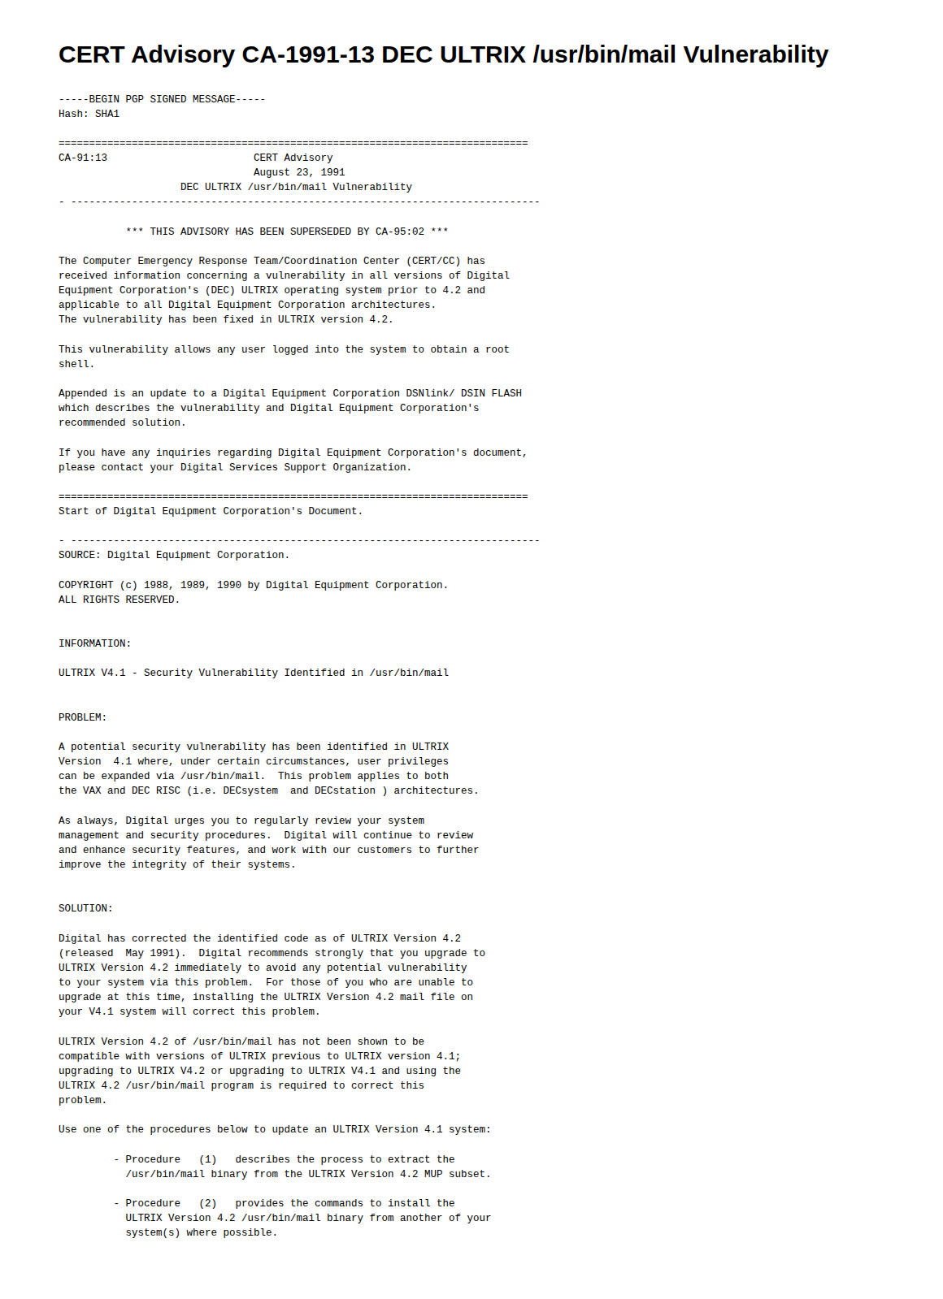CERT Advisory CA-1991-13 DEC ULTRIX /usr/bin/mail Vulnerability
-----BEGIN PGP SIGNED MESSAGE-----
Hash: SHA1

=============================================================================
CA-91:13                        CERT Advisory
                                August 23, 1991
                    DEC ULTRIX /usr/bin/mail Vulnerability
- -----------------------------------------------------------------------------

           *** THIS ADVISORY HAS BEEN SUPERSEDED BY CA-95:02 ***

The Computer Emergency Response Team/Coordination Center (CERT/CC) has
received information concerning a vulnerability in all versions of Digital
Equipment Corporation's (DEC) ULTRIX operating system prior to 4.2 and
applicable to all Digital Equipment Corporation architectures.
The vulnerability has been fixed in ULTRIX version 4.2.

This vulnerability allows any user logged into the system to obtain a root
shell.

Appended is an update to a Digital Equipment Corporation DSNlink/ DSIN FLASH
which describes the vulnerability and Digital Equipment Corporation's
recommended solution.

If you have any inquiries regarding Digital Equipment Corporation's document,
please contact your Digital Services Support Organization.

=============================================================================
Start of Digital Equipment Corporation's Document.

- -----------------------------------------------------------------------------
SOURCE: Digital Equipment Corporation.

COPYRIGHT (c) 1988, 1989, 1990 by Digital Equipment Corporation.
ALL RIGHTS RESERVED.


INFORMATION:

ULTRIX V4.1 - Security Vulnerability Identified in /usr/bin/mail


PROBLEM:

A potential security vulnerability has been identified in ULTRIX
Version  4.1 where, under certain circumstances, user privileges
can be expanded via /usr/bin/mail.  This problem applies to both
the VAX and DEC RISC (i.e. DECsystem  and DECstation ) architectures.

As always, Digital urges you to regularly review your system
management and security procedures.  Digital will continue to review
and enhance security features, and work with our customers to further
improve the integrity of their systems.


SOLUTION:

Digital has corrected the identified code as of ULTRIX Version 4.2
(released  May 1991).  Digital recommends strongly that you upgrade to
ULTRIX Version 4.2 immediately to avoid any potential vulnerability
to your system via this problem.  For those of you who are unable to
upgrade at this time, installing the ULTRIX Version 4.2 mail file on
your V4.1 system will correct this problem.

ULTRIX Version 4.2 of /usr/bin/mail has not been shown to be
compatible with versions of ULTRIX previous to ULTRIX version 4.1;
upgrading to ULTRIX V4.2 or upgrading to ULTRIX V4.1 and using the
ULTRIX 4.2 /usr/bin/mail program is required to correct this
problem.

Use one of the procedures below to update an ULTRIX Version 4.1 system:

         - Procedure   (1)   describes the process to extract the
           /usr/bin/mail binary from the ULTRIX Version 4.2 MUP subset.

         - Procedure   (2)   provides the commands to install the
           ULTRIX Version 4.2 /usr/bin/mail binary from another of your
           system(s) where possible.